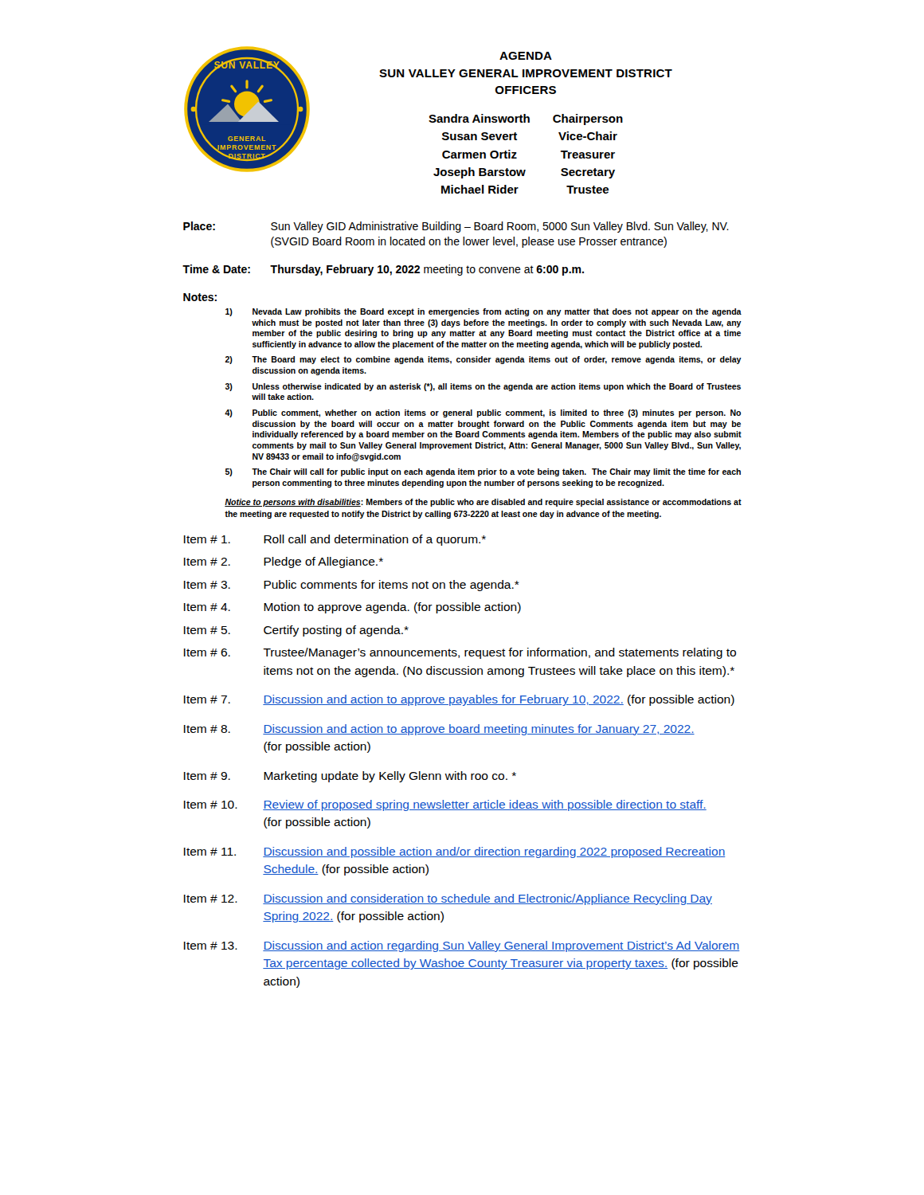SUN VALLEY GENERAL IMPROVEMENT DISTRICT
AGENDA
SUN VALLEY GENERAL IMPROVEMENT DISTRICT
OFFICERS
| Sandra Ainsworth | Chairperson |
| Susan Severt | Vice-Chair |
| Carmen Ortiz | Treasurer |
| Joseph Barstow | Secretary |
| Michael Rider | Trustee |
Place:
Sun Valley GID Administrative Building – Board Room, 5000 Sun Valley Blvd. Sun Valley, NV. (SVGID Board Room in located on the lower level, please use Prosser entrance)
Time & Date:
Thursday, February 10, 2022 meeting to convene at 6:00 p.m.
Notes:
1)
Nevada Law prohibits the Board except in emergencies from acting on any matter that does not appear on the agenda which must be posted not later than three (3) days before the meetings. In order to comply with such Nevada Law, any member of the public desiring to bring up any matter at any Board meeting must contact the District office at a time sufficiently in advance to allow the placement of the matter on the meeting agenda, which will be publicly posted.
2)
The Board may elect to combine agenda items, consider agenda items out of order, remove agenda items, or delay discussion on agenda items.
3)
Unless otherwise indicated by an asterisk (*), all items on the agenda are action items upon which the Board of Trustees will take action.
4)
Public comment, whether on action items or general public comment, is limited to three (3) minutes per person. No discussion by the board will occur on a matter brought forward on the Public Comments agenda item but may be individually referenced by a board member on the Board Comments agenda item. Members of the public may also submit comments by mail to Sun Valley General Improvement District, Attn: General Manager, 5000 Sun Valley Blvd., Sun Valley, NV 89433 or email to info@svgid.com
5)
The Chair will call for public input on each agenda item prior to a vote being taken. The Chair may limit the time for each person commenting to three minutes depending upon the number of persons seeking to be recognized.
Notice to persons with disabilities: Members of the public who are disabled and require special assistance or accommodations at the meeting are requested to notify the District by calling 673-2220 at least one day in advance of the meeting.
Item # 1.
Roll call and determination of a quorum.*
Item # 2.
Pledge of Allegiance.*
Item # 3.
Public comments for items not on the agenda.*
Item # 4.
Motion to approve agenda. (for possible action)
Item # 5.
Certify posting of agenda.*
Item # 6.
Trustee/Manager’s announcements, request for information, and statements relating to items not on the agenda. (No discussion among Trustees will take place on this item).*
Item # 7.
Discussion and action to approve payables for February 10, 2022. (for possible action)
Item # 8.
Discussion and action to approve board meeting minutes for January 27, 2022.(for possible action)
Item # 9.
Marketing update by Kelly Glenn with roo co. *
Item # 10.
Review of proposed spring newsletter article ideas with possible direction to staff.(for possible action)
Item # 11.
Discussion and possible action and/or direction regarding 2022 proposed Recreation Schedule. (for possible action)
Item # 12.
Discussion and consideration to schedule and Electronic/Appliance Recycling Day Spring 2022. (for possible action)
Item # 13.
Discussion and action regarding Sun Valley General Improvement District’s Ad Valorem Tax percentage collected by Washoe County Treasurer via property taxes. (for possible action)